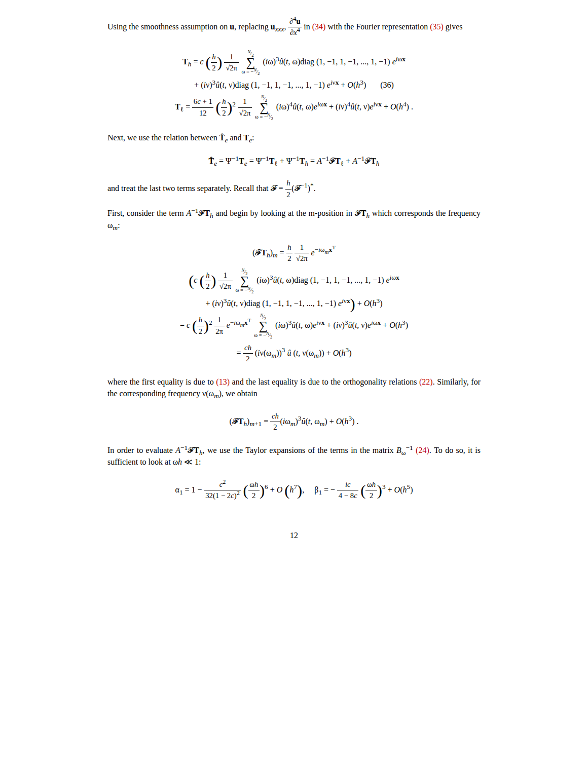Using the smoothness assumption on u, replacing uxxx, ∂4u∂x4 in (34) with the Fourier representation (35) gives
Th = c (h 2) 1√2π N⁄2∑ω = −N⁄2 (iω)3û(t, ω)diag (1, −1, 1, −1, ..., 1, −1) eiωx + (iν)3û(t, ν)diag (1, −1, 1, −1, ..., 1, −1) eiνx + O(h3) (36) Tℓ = 6c + 112 (h 2)2 1√2π N⁄2∑ω = −N⁄2 (iω)4û(t, ω)eiωx + (iν)4û(t, ν)eiνx + O(h4) .
Next, we use the relation between T̂e and Te:
T̂e = Ψ−1Te = Ψ−1Tℓ + Ψ−1Th = A−1𝓕Tℓ + A−1𝓕Th
and treat the last two terms separately. Recall that 𝓕 = h 2(𝓕−1)*.
First, consider the term A−1𝓕Th and begin by looking at the m-position in 𝓕Th which corresponds the frequency ωm:
(𝓕Th)m = h 2 1√2π e−iωmxT (c (h 2) 1√2π N⁄2∑ω = −N⁄2 (iω)3û(t, ω)diag (1, −1, 1, −1, ..., 1, −1) eiωx + (iν)3û(t, ν)diag (1, −1, 1, −1, ..., 1, −1) eiνx) + O(h3) = c (h 2)2 12π e−iωmxT N⁄2∑ω = −N⁄2 (iω)3û(t, ω)eiνx + (iν)3û(t, ν)eiωx + O(h3) = ch 2 (iν(ωm))3 û (t, ν(ωm)) + O(h3)
where the first equality is due to (13) and the last equality is due to the orthogonality relations (22). Similarly, for the corresponding frequency ν(ωm), we obtain
(𝓕Th)m+1 = ch 2(iωm)3û(t, ωm) + O(h3) .
In order to evaluate A−1𝓕Th, we use the Taylor expansions of the terms in the matrix Bω−1 (24). To do so, it is sufficient to look at ωh ≪ 1:
α1 = 1 − c232(1 − 2c)2 (ωh 2)6 + O (h7), β1 = − ic 4 − 8c (ωh 2)3 + O(h5)
12